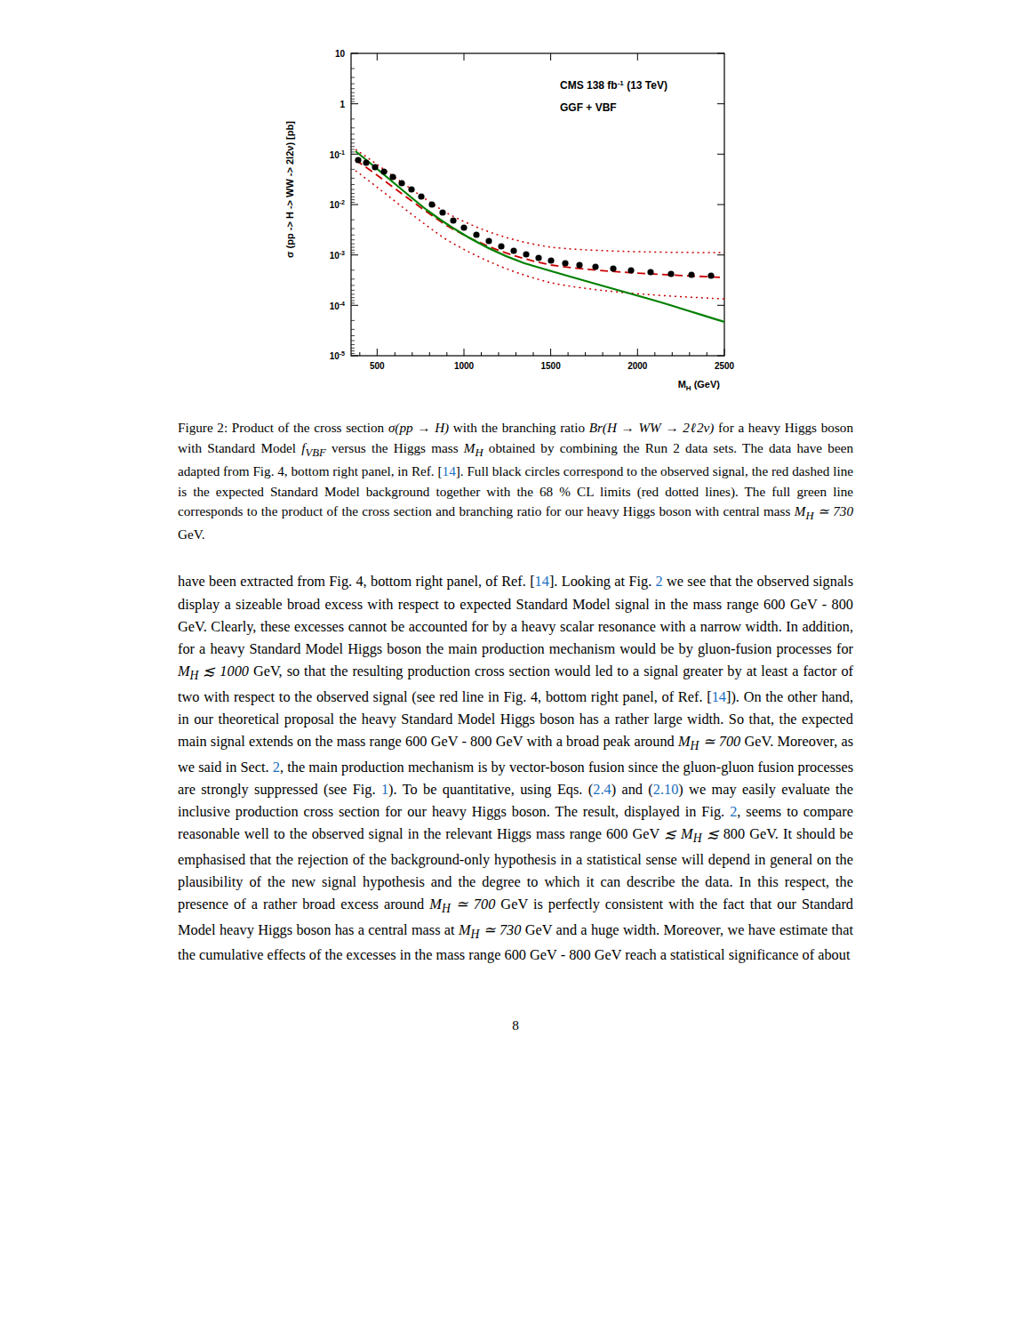10 1 10-1 10-2 10-3 10-4 10-5 500 1000 1500 2000 2500 MH (GeV) σ (pp -> H -> WW -> 2l2ν) [pb] CMS 138 fb-1 (13 TeV) GGF + VBF
Figure 2: Product of the cross section σ(pp → H) with the branching ratio Br(H → WW → 2ℓ2ν) for a heavy Higgs boson with Standard Model fVBF versus the Higgs mass MH obtained by combining the Run 2 data sets. The data have been adapted from Fig. 4, bottom right panel, in Ref. [14]. Full black circles correspond to the observed signal, the red dashed line is the expected Standard Model background together with the 68 % CL limits (red dotted lines). The full green line corresponds to the product of the cross section and branching ratio for our heavy Higgs boson with central mass MH ≃ 730 GeV.
have been extracted from Fig. 4, bottom right panel, of Ref. [14]. Looking at Fig. 2 we see that the observed signals display a sizeable broad excess with respect to expected Standard Model signal in the mass range 600 GeV - 800 GeV. Clearly, these excesses cannot be accounted for by a heavy scalar resonance with a narrow width. In addition, for a heavy Standard Model Higgs boson the main production mechanism would be by gluon-fusion processes for MH ≲ 1000 GeV, so that the resulting production cross section would led to a signal greater by at least a factor of two with respect to the observed signal (see red line in Fig. 4, bottom right panel, of Ref. [14]). On the other hand, in our theoretical proposal the heavy Standard Model Higgs boson has a rather large width. So that, the expected main signal extends on the mass range 600 GeV - 800 GeV with a broad peak around MH ≃ 700 GeV. Moreover, as we said in Sect. 2, the main production mechanism is by vector-boson fusion since the gluon-gluon fusion processes are strongly suppressed (see Fig. 1). To be quantitative, using Eqs. (2.4) and (2.10) we may easily evaluate the inclusive production cross section for our heavy Higgs boson. The result, displayed in Fig. 2, seems to compare reasonable well to the observed signal in the relevant Higgs mass range 600 GeV ≲ MH ≲ 800 GeV. It should be emphasised that the rejection of the background-only hypothesis in a statistical sense will depend in general on the plausibility of the new signal hypothesis and the degree to which it can describe the data. In this respect, the presence of a rather broad excess around MH ≃ 700 GeV is perfectly consistent with the fact that our Standard Model heavy Higgs boson has a central mass at MH ≃ 730 GeV and a huge width. Moreover, we have estimate that the cumulative effects of the excesses in the mass range 600 GeV - 800 GeV reach a statistical significance of about
8